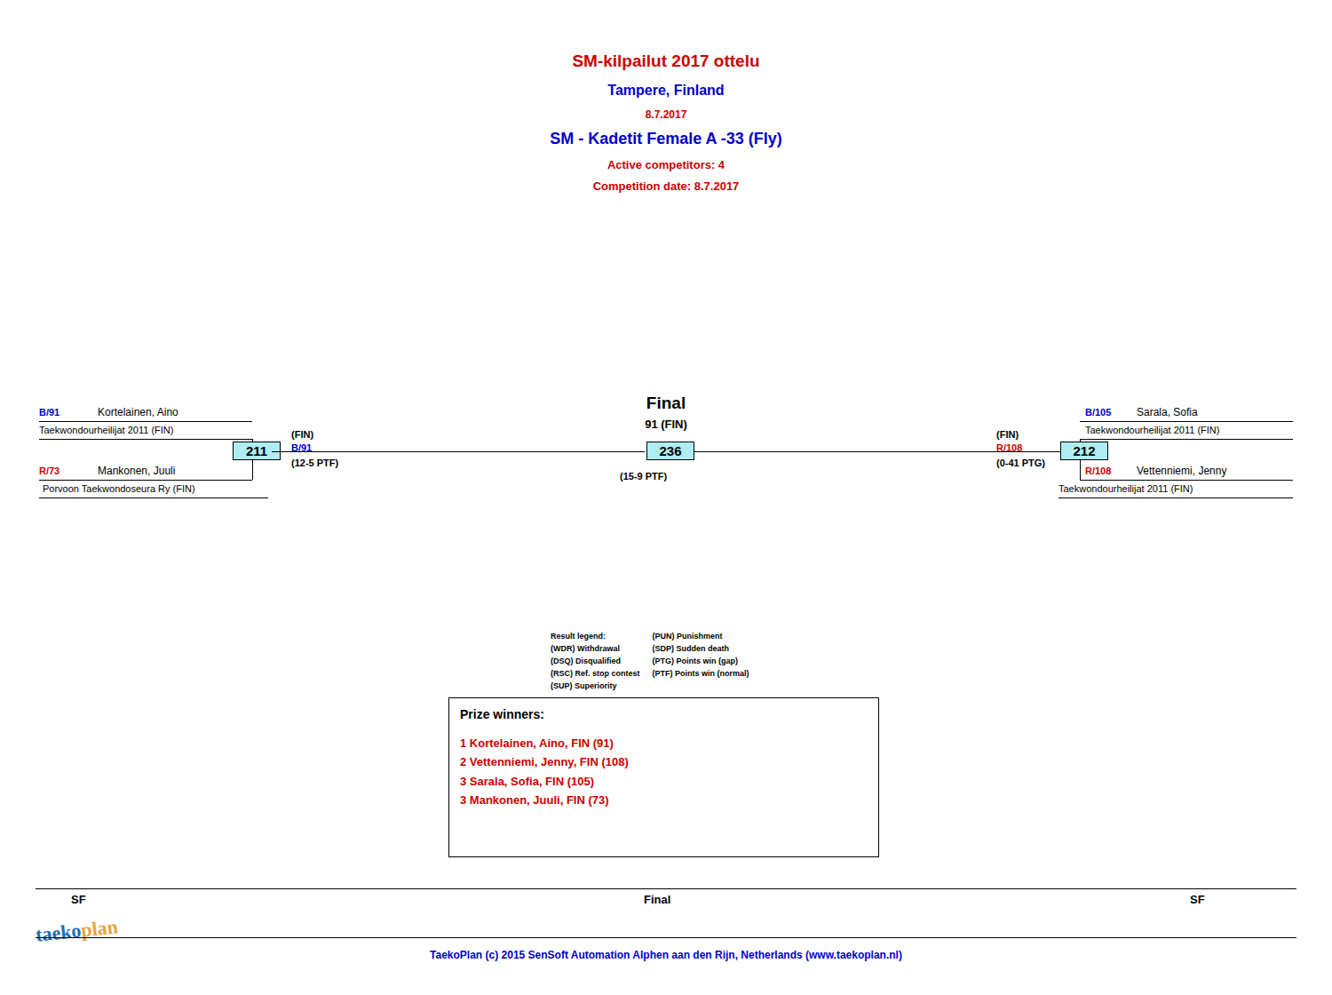SM-kilpailut 2017 ottelu
Tampere, Finland
8.7.2017
SM - Kadetit Female A -33 (Fly)
Active competitors: 4
Competition date: 8.7.2017
B/91
Kortelainen, Aino
Taekwondourheilijat 2011 (FIN)
R/73
Mankonen, Juuli
Porvoon Taekwondoseura Ry (FIN)
211
(FIN)
B/91
(12-5 PTF)
B/105
Sarala, Sofia
Taekwondourheilijat 2011 (FIN)
R/108
Vettenniemi, Jenny
Taekwondourheilijat 2011 (FIN)
212
(FIN)
R/108
(0-41 PTG)
Final
91 (FIN)
236
(15-9 PTF)
| Result legend: | (PUN) Punishment |
| (WDR) Withdrawal | (SDP) Sudden death |
| (DSQ) Disqualified | (PTG) Points win (gap) |
| (RSC) Ref. stop contest | (PTF) Points win (normal) |
| (SUP) Superiority | |
Prize winners:
1 Kortelainen, Aino, FIN (91)
2 Vettenniemi, Jenny, FIN (108)
3 Sarala, Sofia, FIN (105)
3 Mankonen, Juuli, FIN (73)
SF
Final
SF
taekoplan
TaekoPlan (c) 2015 SenSoft Automation Alphen aan den Rijn, Netherlands (www.taekoplan.nl)